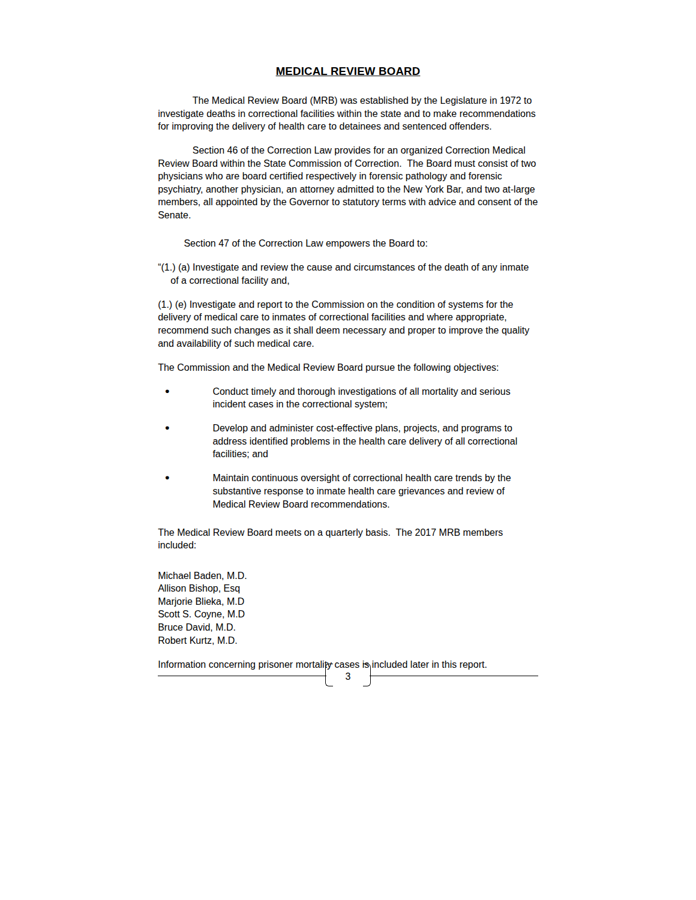MEDICAL REVIEW BOARD
The Medical Review Board (MRB) was established by the Legislature in 1972 to investigate deaths in correctional facilities within the state and to make recommendations for improving the delivery of health care to detainees and sentenced offenders.
Section 46 of the Correction Law provides for an organized Correction Medical Review Board within the State Commission of Correction. The Board must consist of two physicians who are board certified respectively in forensic pathology and forensic psychiatry, another physician, an attorney admitted to the New York Bar, and two at-large members, all appointed by the Governor to statutory terms with advice and consent of the Senate.
Section 47 of the Correction Law empowers the Board to:
“(1.) (a) Investigate and review the cause and circumstances of the death of any inmate of a correctional facility and,
(1.) (e) Investigate and report to the Commission on the condition of systems for the delivery of medical care to inmates of correctional facilities and where appropriate, recommend such changes as it shall deem necessary and proper to improve the quality and availability of such medical care.
The Commission and the Medical Review Board pursue the following objectives:
Conduct timely and thorough investigations of all mortality and serious incident cases in the correctional system;
Develop and administer cost-effective plans, projects, and programs to address identified problems in the health care delivery of all correctional facilities; and
Maintain continuous oversight of correctional health care trends by the substantive response to inmate health care grievances and review of Medical Review Board recommendations.
The Medical Review Board meets on a quarterly basis. The 2017 MRB members included:
Michael Baden, M.D.
Allison Bishop, Esq
Marjorie Blieka, M.D
Scott S. Coyne, M.D
Bruce David, M.D.
Robert Kurtz, M.D.
Information concerning prisoner mortality cases is included later in this report.
3